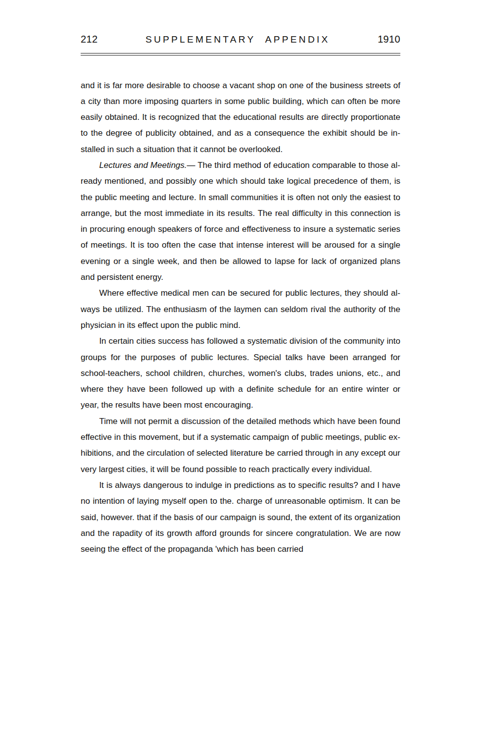212 SUPPLEMENTARY APPENDIX 1910
and it is far more desirable to choose a vacant shop on one of the business streets of a city than more imposing quarters in some public building, which can often be more easily obtained. It is recognized that the educational results are directly proportionate to the degree of publicity obtained, and as a consequence the exhibit should be installed in such a situation that it cannot be overlooked.
Lectures and Meetings. The third method of education comparable to those already mentioned, and possibly one which should take logical precedence of them, is the public meeting and lecture. In small communities it is often not only the easiest to arrange, but the most immediate in its results. The real difficulty in this connection is in procuring enough speakers of force and effectiveness to insure a systematic series of meetings. It is too often the case that intense interest will be aroused for a single evening or a single week, and then be allowed to lapse for lack of organized plans and persistent energy.
Where effective medical men can be secured for public lectures, they should always be utilized. The enthusiasm of the laymen can seldom rival the authority of the physician in its effect upon the public mind.
In certain cities success has followed a systematic division of the community into groups for the purposes of public lectures. Special talks have been arranged for school-teachers, school children, churches, women's clubs, trades unions, etc., and where they have been followed up with a definite schedule for an entire winter or year, the results have been most encouraging.
Time will not permit a discussion of the detailed methods which have been found effective in this movement, but if a systematic campaign of public meetings, public exhibitions, and the circulation of selected literature be carried through in any except our very largest cities, it will be found possible to reach practically every individual.
It is always dangerous to indulge in predictions as to specific results? and I have no intention of laying myself open to the. charge of unreasonable optimism. It can be said, however. that if the basis of our campaign is sound, the extent of its organization and the rapadity of its growth afford grounds for sincere congratulation. We are now seeing the effect of the propaganda 'which has been carried